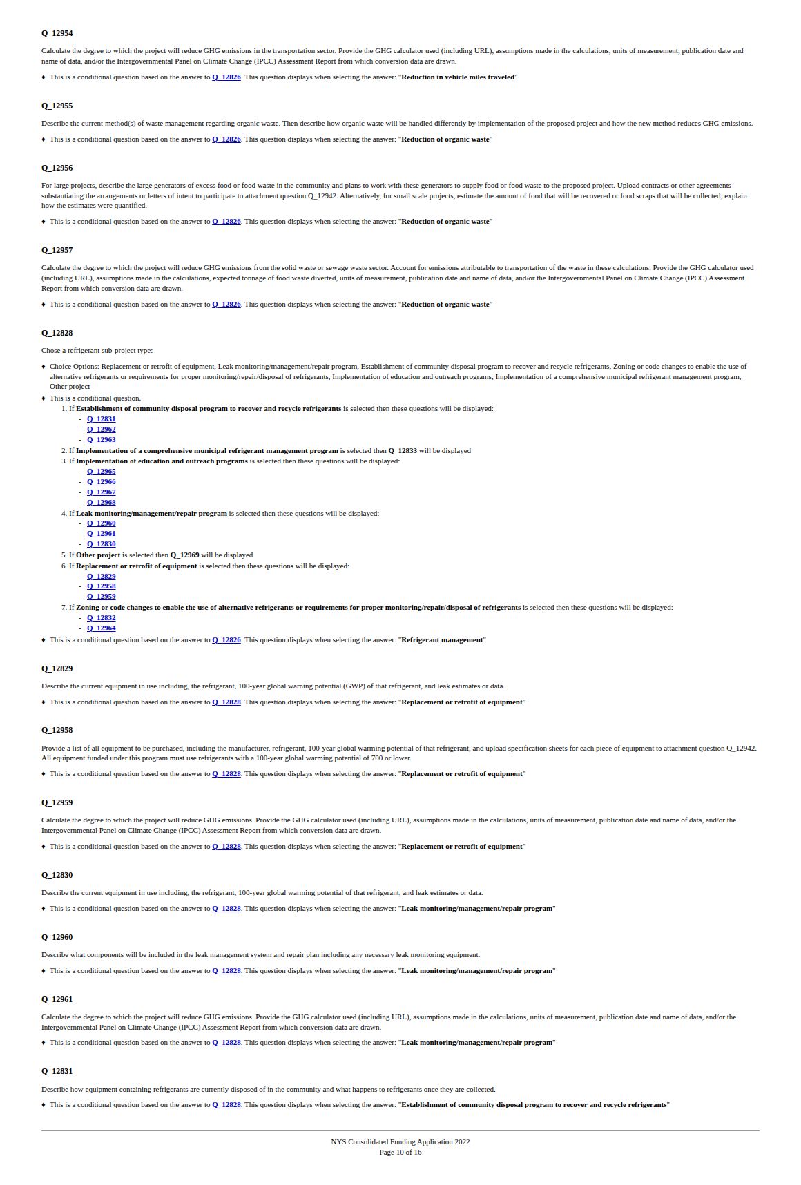Q_12954
Calculate the degree to which the project will reduce GHG emissions in the transportation sector. Provide the GHG calculator used (including URL), assumptions made in the calculations, units of measurement, publication date and name of data, and/or the Intergovernmental Panel on Climate Change (IPCC) Assessment Report from which conversion data are drawn.
This is a conditional question based on the answer to Q_12826. This question displays when selecting the answer: "Reduction in vehicle miles traveled"
Q_12955
Describe the current method(s) of waste management regarding organic waste. Then describe how organic waste will be handled differently by implementation of the proposed project and how the new method reduces GHG emissions.
This is a conditional question based on the answer to Q_12826. This question displays when selecting the answer: "Reduction of organic waste"
Q_12956
For large projects, describe the large generators of excess food or food waste in the community and plans to work with these generators to supply food or food waste to the proposed project. Upload contracts or other agreements substantiating the arrangements or letters of intent to participate to attachment question Q_12942. Alternatively, for small scale projects, estimate the amount of food that will be recovered or food scraps that will be collected; explain how the estimates were quantified.
This is a conditional question based on the answer to Q_12826. This question displays when selecting the answer: "Reduction of organic waste"
Q_12957
Calculate the degree to which the project will reduce GHG emissions from the solid waste or sewage waste sector. Account for emissions attributable to transportation of the waste in these calculations. Provide the GHG calculator used (including URL), assumptions made in the calculations, expected tonnage of food waste diverted, units of measurement, publication date and name of data, and/or the Intergovernmental Panel on Climate Change (IPCC) Assessment Report from which conversion data are drawn.
This is a conditional question based on the answer to Q_12826. This question displays when selecting the answer: "Reduction of organic waste"
Q_12828
Chose a refrigerant sub-project type:
Choice Options: Replacement or retrofit of equipment, Leak monitoring/management/repair program, Establishment of community disposal program to recover and recycle refrigerants, Zoning or code changes to enable the use of alternative refrigerants or requirements for proper monitoring/repair/disposal of refrigerants, Implementation of education and outreach programs, Implementation of a comprehensive municipal refrigerant management program, Other project
This is a conditional question.
If Establishment of community disposal program to recover and recycle refrigerants is selected then these questions will be displayed:
Q_12831
Q_12962
Q_12963
If Implementation of a comprehensive municipal refrigerant management program is selected then Q_12833 will be displayed
If Implementation of education and outreach programs is selected then these questions will be displayed:
Q_12965
Q_12966
Q_12967
Q_12968
If Leak monitoring/management/repair program is selected then these questions will be displayed:
Q_12960
Q_12961
Q_12830
If Other project is selected then Q_12969 will be displayed
If Replacement or retrofit of equipment is selected then these questions will be displayed:
Q_12829
Q_12958
Q_12959
If Zoning or code changes to enable the use of alternative refrigerants or requirements for proper monitoring/repair/disposal of refrigerants is selected then these questions will be displayed:
Q_12832
Q_12964
This is a conditional question based on the answer to Q_12826. This question displays when selecting the answer: "Refrigerant management"
Q_12829
Describe the current equipment in use including, the refrigerant, 100-year global warning potential (GWP) of that refrigerant, and leak estimates or data.
This is a conditional question based on the answer to Q_12828. This question displays when selecting the answer: "Replacement or retrofit of equipment"
Q_12958
Provide a list of all equipment to be purchased, including the manufacturer, refrigerant, 100-year global warming potential of that refrigerant, and upload specification sheets for each piece of equipment to attachment question Q_12942. All equipment funded under this program must use refrigerants with a 100-year global warming potential of 700 or lower.
This is a conditional question based on the answer to Q_12828. This question displays when selecting the answer: "Replacement or retrofit of equipment"
Q_12959
Calculate the degree to which the project will reduce GHG emissions. Provide the GHG calculator used (including URL), assumptions made in the calculations, units of measurement, publication date and name of data, and/or the Intergovernmental Panel on Climate Change (IPCC) Assessment Report from which conversion data are drawn.
This is a conditional question based on the answer to Q_12828. This question displays when selecting the answer: "Replacement or retrofit of equipment"
Q_12830
Describe the current equipment in use including, the refrigerant, 100-year global warming potential of that refrigerant, and leak estimates or data.
This is a conditional question based on the answer to Q_12828. This question displays when selecting the answer: "Leak monitoring/management/repair program"
Q_12960
Describe what components will be included in the leak management system and repair plan including any necessary leak monitoring equipment.
This is a conditional question based on the answer to Q_12828. This question displays when selecting the answer: "Leak monitoring/management/repair program"
Q_12961
Calculate the degree to which the project will reduce GHG emissions. Provide the GHG calculator used (including URL), assumptions made in the calculations, units of measurement, publication date and name of data, and/or the Intergovernmental Panel on Climate Change (IPCC) Assessment Report from which conversion data are drawn.
This is a conditional question based on the answer to Q_12828. This question displays when selecting the answer: "Leak monitoring/management/repair program"
Q_12831
Describe how equipment containing refrigerants are currently disposed of in the community and what happens to refrigerants once they are collected.
This is a conditional question based on the answer to Q_12828. This question displays when selecting the answer: "Establishment of community disposal program to recover and recycle refrigerants"
NYS Consolidated Funding Application 2022
Page 10 of 16